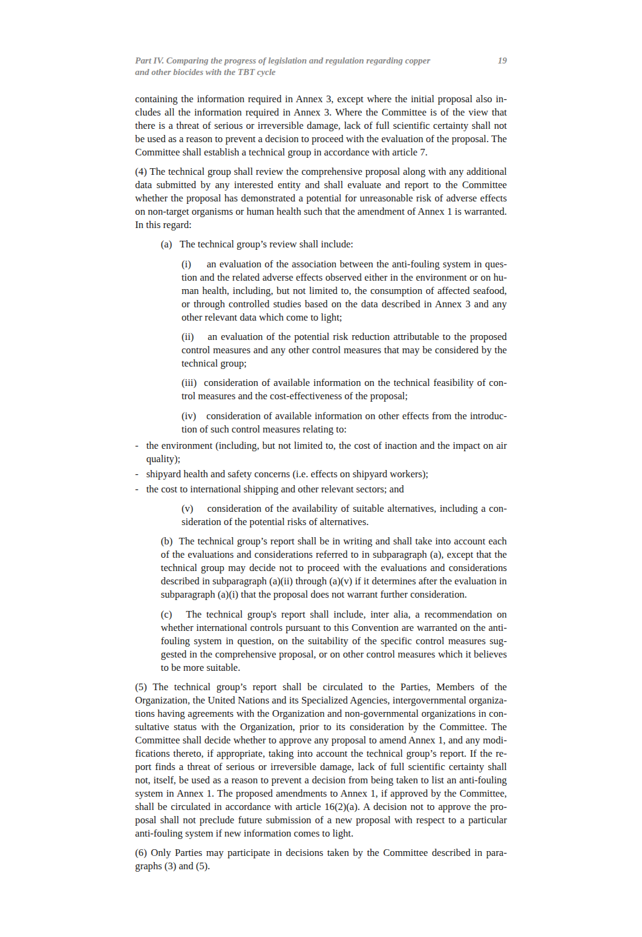19 Part IV. Comparing the progress of legislation and regulation regarding copper and other biocides with the TBT cycle
containing the information required in Annex 3, except where the initial proposal also includes all the information required in Annex 3. Where the Committee is of the view that there is a threat of serious or irreversible damage, lack of full scientific certainty shall not be used as a reason to prevent a decision to proceed with the evaluation of the proposal. The Committee shall establish a technical group in accordance with article 7.
(4) The technical group shall review the comprehensive proposal along with any additional data submitted by any interested entity and shall evaluate and report to the Committee whether the proposal has demonstrated a potential for unreasonable risk of adverse effects on non-target organisms or human health such that the amendment of Annex 1 is warranted. In this regard:
(a) The technical group’s review shall include:
(i) an evaluation of the association between the anti-fouling system in question and the related adverse effects observed either in the environment or on human health, including, but not limited to, the consumption of affected seafood, or through controlled studies based on the data described in Annex 3 and any other relevant data which come to light;
(ii) an evaluation of the potential risk reduction attributable to the proposed control measures and any other control measures that may be considered by the technical group;
(iii) consideration of available information on the technical feasibility of control measures and the cost-effectiveness of the proposal;
(iv) consideration of available information on other effects from the introduction of such control measures relating to:
the environment (including, but not limited to, the cost of inaction and the impact on air quality);
shipyard health and safety concerns (i.e. effects on shipyard workers);
the cost to international shipping and other relevant sectors; and
(v) consideration of the availability of suitable alternatives, including a consideration of the potential risks of alternatives.
(b) The technical group’s report shall be in writing and shall take into account each of the evaluations and considerations referred to in subparagraph (a), except that the technical group may decide not to proceed with the evaluations and considerations described in subparagraph (a)(ii) through (a)(v) if it determines after the evaluation in subparagraph (a)(i) that the proposal does not warrant further consideration.
(c) The technical group's report shall include, inter alia, a recommendation on whether international controls pursuant to this Convention are warranted on the anti-fouling system in question, on the suitability of the specific control measures suggested in the comprehensive proposal, or on other control measures which it believes to be more suitable.
(5) The technical group’s report shall be circulated to the Parties, Members of the Organization, the United Nations and its Specialized Agencies, intergovernmental organizations having agreements with the Organization and non-governmental organizations in consultative status with the Organization, prior to its consideration by the Committee. The Committee shall decide whether to approve any proposal to amend Annex 1, and any modifications thereto, if appropriate, taking into account the technical group’s report. If the report finds a threat of serious or irreversible damage, lack of full scientific certainty shall not, itself, be used as a reason to prevent a decision from being taken to list an anti-fouling system in Annex 1. The proposed amendments to Annex 1, if approved by the Committee, shall be circulated in accordance with article 16(2)(a). A decision not to approve the proposal shall not preclude future submission of a new proposal with respect to a particular anti-fouling system if new information comes to light.
(6) Only Parties may participate in decisions taken by the Committee described in paragraphs (3) and (5).